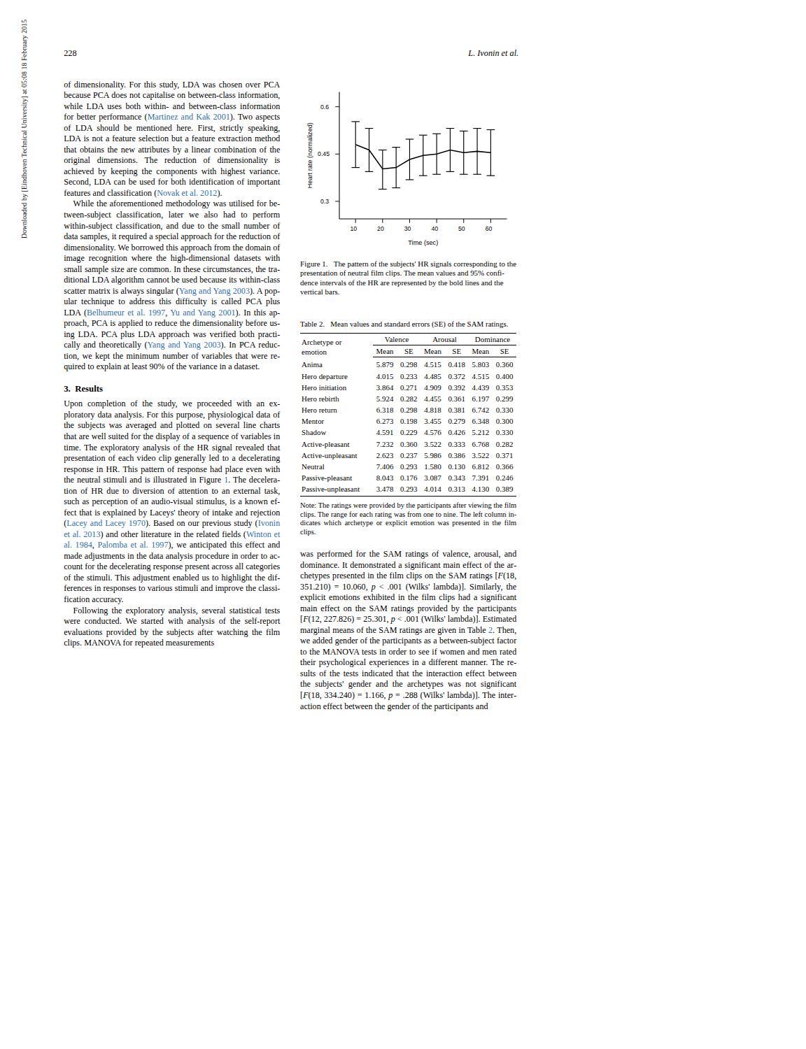Downloaded by [Eindhoven Technical University] at 05:08 18 February 2015
228
L. Ivonin et al.
of dimensionality. For this study, LDA was chosen over PCA because PCA does not capitalise on between-class information, while LDA uses both within- and between-class information for better performance (Martinez and Kak 2001). Two aspects of LDA should be mentioned here. First, strictly speaking, LDA is not a feature selection but a feature extraction method that obtains the new attributes by a linear combination of the original dimensions. The reduction of dimensionality is achieved by keeping the components with highest variance. Second, LDA can be used for both identification of important features and classification (Novak et al. 2012).
While the aforementioned methodology was utilised for between-subject classification, later we also had to perform within-subject classification, and due to the small number of data samples, it required a special approach for the reduction of dimensionality. We borrowed this approach from the domain of image recognition where the high-dimensional datasets with small sample size are common. In these circumstances, the traditional LDA algorithm cannot be used because its within-class scatter matrix is always singular (Yang and Yang 2003). A popular technique to address this difficulty is called PCA plus LDA (Belhumeur et al. 1997, Yu and Yang 2001). In this approach, PCA is applied to reduce the dimensionality before using LDA. PCA plus LDA approach was verified both practically and theoretically (Yang and Yang 2003). In PCA reduction, we kept the minimum number of variables that were required to explain at least 90% of the variance in a dataset.
3. Results
Upon completion of the study, we proceeded with an exploratory data analysis. For this purpose, physiological data of the subjects was averaged and plotted on several line charts that are well suited for the display of a sequence of variables in time. The exploratory analysis of the HR signal revealed that presentation of each video clip generally led to a decelerating response in HR. This pattern of response had place even with the neutral stimuli and is illustrated in Figure 1. The deceleration of HR due to diversion of attention to an external task, such as perception of an audio-visual stimulus, is a known effect that is explained by Laceys' theory of intake and rejection (Lacey and Lacey 1970). Based on our previous study (Ivonin et al. 2013) and other literature in the related fields (Winton et al. 1984, Palomba et al. 1997), we anticipated this effect and made adjustments in the data analysis procedure in order to account for the decelerating response present across all categories of the stimuli. This adjustment enabled us to highlight the differences in responses to various stimuli and improve the classification accuracy.
Following the exploratory analysis, several statistical tests were conducted. We started with analysis of the self-report evaluations provided by the subjects after watching the film clips. MANOVA for repeated measurements
0.6 0.45 0.3 10 20 30 40 50 60 Heart rate (normalized) Time (sec)
Figure 1. The pattern of the subjects' HR signals corresponding to the presentation of neutral film clips. The mean values and 95% confidence intervals of the HR are represented by the bold lines and the vertical bars.
Table 2. Mean values and standard errors (SE) of the SAM ratings.
| Archetype or emotion | Valence | Arousal | Dominance |
| --- | --- | --- | --- |
| Mean | SE | Mean | SE | Mean | SE |
| Anima | 5.879 | 0.298 | 4.515 | 0.418 | 5.803 | 0.360 |
| Hero departure | 4.015 | 0.233 | 4.485 | 0.372 | 4.515 | 0.400 |
| Hero initiation | 3.864 | 0.271 | 4.909 | 0.392 | 4.439 | 0.353 |
| Hero rebirth | 5.924 | 0.282 | 4.455 | 0.361 | 6.197 | 0.299 |
| Hero return | 6.318 | 0.298 | 4.818 | 0.381 | 6.742 | 0.330 |
| Mentor | 6.273 | 0.198 | 3.455 | 0.279 | 6.348 | 0.300 |
| Shadow | 4.591 | 0.229 | 4.576 | 0.426 | 5.212 | 0.330 |
| Active-pleasant | 7.232 | 0.360 | 3.522 | 0.333 | 6.768 | 0.282 |
| Active-unpleasant | 2.623 | 0.237 | 5.986 | 0.386 | 3.522 | 0.371 |
| Neutral | 7.406 | 0.293 | 1.580 | 0.130 | 6.812 | 0.366 |
| Passive-pleasant | 8.043 | 0.176 | 3.087 | 0.343 | 7.391 | 0.246 |
| Passive-unpleasant | 3.478 | 0.293 | 4.014 | 0.313 | 4.130 | 0.389 |
Note: The ratings were provided by the participants after viewing the film clips. The range for each rating was from one to nine. The left column indicates which archetype or explicit emotion was presented in the film clips.
was performed for the SAM ratings of valence, arousal, and dominance. It demonstrated a significant main effect of the archetypes presented in the film clips on the SAM ratings [F(18, 351.210) = 10.060, p < .001 (Wilks' lambda)]. Similarly, the explicit emotions exhibited in the film clips had a significant main effect on the SAM ratings provided by the participants [F(12, 227.826) = 25.301, p < .001 (Wilks' lambda)]. Estimated marginal means of the SAM ratings are given in Table 2. Then, we added gender of the participants as a between-subject factor to the MANOVA tests in order to see if women and men rated their psychological experiences in a different manner. The results of the tests indicated that the interaction effect between the subjects' gender and the archetypes was not significant [F(18, 334.240) = 1.166, p = .288 (Wilks' lambda)]. The interaction effect between the gender of the participants and